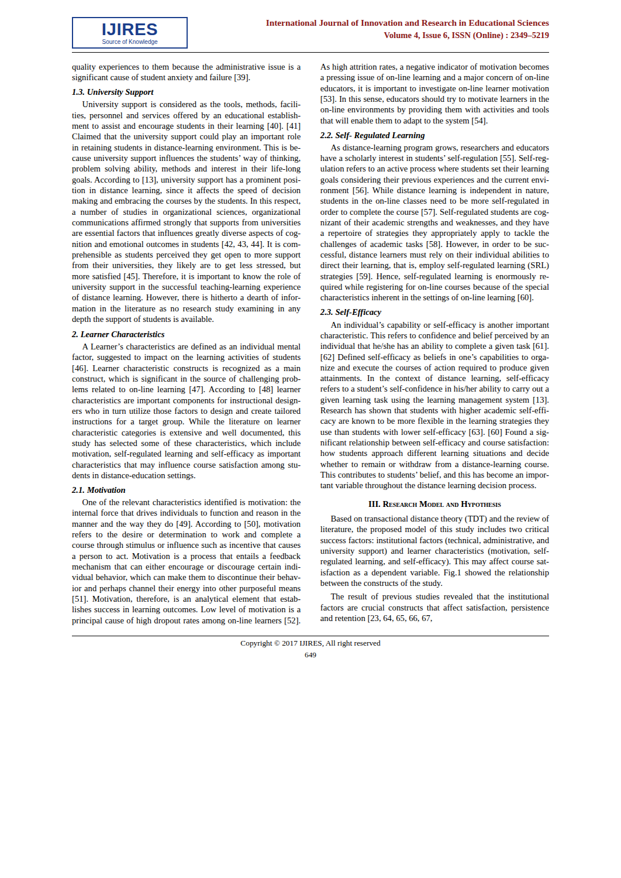IJIRES
Source of Knowledge
International Journal of Innovation and Research in Educational Sciences
Volume 4, Issue 6, ISSN (Online) : 2349–5219
quality experiences to them because the administrative issue is a significant cause of student anxiety and failure [39].
1.3. University Support
University support is considered as the tools, methods, facilities, personnel and services offered by an educational establishment to assist and encourage students in their learning [40]. [41] Claimed that the university support could play an important role in retaining students in distance-learning environment. This is because university support influences the students’ way of thinking, problem solving ability, methods and interest in their life-long goals. According to [13], university support has a prominent position in distance learning, since it affects the speed of decision making and embracing the courses by the students. In this respect, a number of studies in organizational sciences, organizational communications affirmed strongly that supports from universities are essential factors that influences greatly diverse aspects of cognition and emotional outcomes in students [42, 43, 44]. It is comprehensible as students perceived they get open to more support from their universities, they likely are to get less stressed, but more satisfied [45]. Therefore, it is important to know the role of university support in the successful teaching-learning experience of distance learning. However, there is hitherto a dearth of information in the literature as no research study examining in any depth the support of students is available.
2. Learner Characteristics
A Learner’s characteristics are defined as an individual mental factor, suggested to impact on the learning activities of students [46]. Learner characteristic constructs is recognized as a main construct, which is significant in the source of challenging problems related to on-line learning [47]. According to [48] learner characteristics are important components for instructional designers who in turn utilize those factors to design and create tailored instructions for a target group. While the literature on learner characteristic categories is extensive and well documented, this study has selected some of these characteristics, which include motivation, self-regulated learning and self-efficacy as important characteristics that may influence course satisfaction among students in distance-education settings.
2.1. Motivation
One of the relevant characteristics identified is motivation: the internal force that drives individuals to function and reason in the manner and the way they do [49]. According to [50], motivation refers to the desire or determination to work and complete a course through stimulus or influence such as incentive that causes a person to act. Motivation is a process that entails a feedback mechanism that can either encourage or discourage certain individual behavior, which can make them to discontinue their behavior and perhaps channel their energy into other purposeful means [51]. Motivation, therefore, is an analytical element that establishes success in learning outcomes. Low level of motivation is a principal cause of high dropout rates among on-line learners [52]. As high attrition rates, a negative indicator of motivation becomes a pressing issue of on-line learning and a major concern of on-line educators, it is important to investigate on-line learner motivation [53]. In this sense, educators should try to motivate learners in the on-line environments by providing them with activities and tools that will enable them to adapt to the system [54].
2.2. Self- Regulated Learning
As distance-learning program grows, researchers and educators have a scholarly interest in students’ self-regulation [55]. Self-regulation refers to an active process where students set their learning goals considering their previous experiences and the current environment [56]. While distance learning is independent in nature, students in the on-line classes need to be more self-regulated in order to complete the course [57]. Self-regulated students are cognizant of their academic strengths and weaknesses, and they have a repertoire of strategies they appropriately apply to tackle the challenges of academic tasks [58]. However, in order to be successful, distance learners must rely on their individual abilities to direct their learning, that is, employ self-regulated learning (SRL) strategies [59]. Hence, self-regulated learning is enormously required while registering for on-line courses because of the special characteristics inherent in the settings of on-line learning [60].
2.3. Self-Efficacy
An individual’s capability or self-efficacy is another important characteristic. This refers to confidence and belief perceived by an individual that he/she has an ability to complete a given task [61]. [62] Defined self-efficacy as beliefs in one’s capabilities to organize and execute the courses of action required to produce given attainments. In the context of distance learning, self-efficacy refers to a student’s self-confidence in his/her ability to carry out a given learning task using the learning management system [13]. Research has shown that students with higher academic self-efficacy are known to be more flexible in the learning strategies they use than students with lower self-efficacy [63]. [60] Found a significant relationship between self-efficacy and course satisfaction: how students approach different learning situations and decide whether to remain or withdraw from a distance-learning course. This contributes to students’ belief, and this has become an important variable throughout the distance learning decision process.
III. Research Model and Hypothesis
Based on transactional distance theory (TDT) and the review of literature, the proposed model of this study includes two critical success factors: institutional factors (technical, administrative, and university support) and learner characteristics (motivation, self-regulated learning, and self-efficacy). This may affect course satisfaction as a dependent variable. Fig.1 showed the relationship between the constructs of the study.
The result of previous studies revealed that the institutional factors are crucial constructs that affect satisfaction, persistence and retention [23, 64, 65, 66, 67,
Copyright © 2017 IJIRES, All right reserved
649